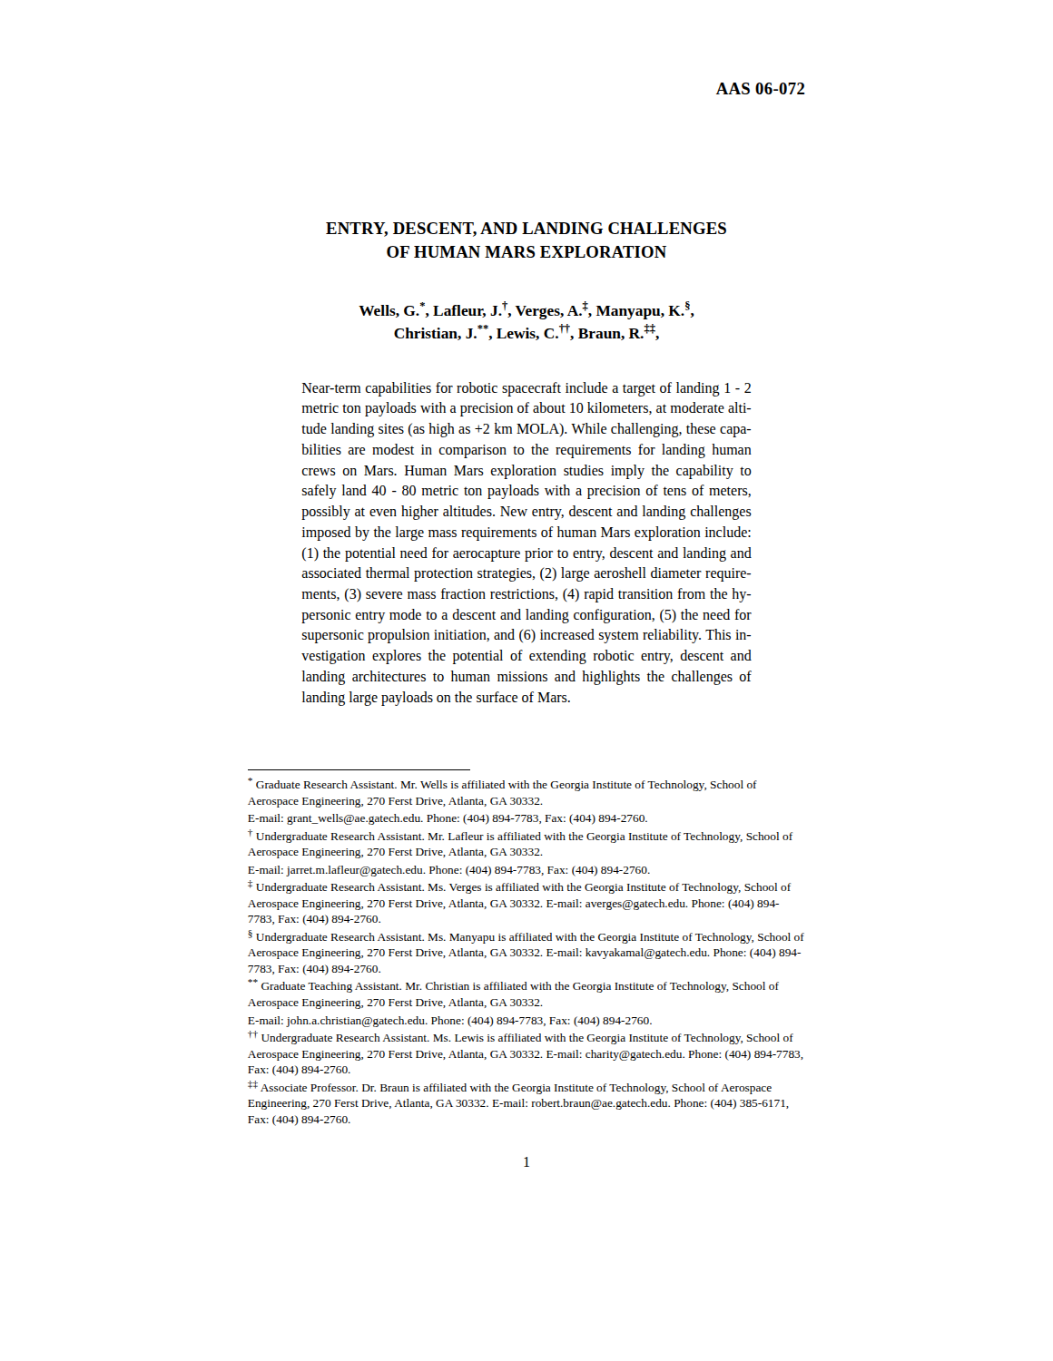AAS 06-072
ENTRY, DESCENT, AND LANDING CHALLENGES
OF HUMAN MARS EXPLORATION
Wells, G.*, Lafleur, J.†, Verges, A.‡, Manyapu, K.§,
Christian, J.**, Lewis, C.††, Braun, R.‡‡,
Near-term capabilities for robotic spacecraft include a target of landing 1 - 2 metric ton payloads with a precision of about 10 kilometers, at moderate altitude landing sites (as high as +2 km MOLA). While challenging, these capabilities are modest in comparison to the requirements for landing human crews on Mars. Human Mars exploration studies imply the capability to safely land 40 - 80 metric ton payloads with a precision of tens of meters, possibly at even higher altitudes. New entry, descent and landing challenges imposed by the large mass requirements of human Mars exploration include: (1) the potential need for aerocapture prior to entry, descent and landing and associated thermal protection strategies, (2) large aeroshell diameter requirements, (3) severe mass fraction restrictions, (4) rapid transition from the hypersonic entry mode to a descent and landing configuration, (5) the need for supersonic propulsion initiation, and (6) increased system reliability. This investigation explores the potential of extending robotic entry, descent and landing architectures to human missions and highlights the challenges of landing large payloads on the surface of Mars.
* Graduate Research Assistant. Mr. Wells is affiliated with the Georgia Institute of Technology, School of Aerospace Engineering, 270 Ferst Drive, Atlanta, GA 30332.
E-mail: grant_wells@ae.gatech.edu. Phone: (404) 894-7783, Fax: (404) 894-2760.
† Undergraduate Research Assistant. Mr. Lafleur is affiliated with the Georgia Institute of Technology, School of Aerospace Engineering, 270 Ferst Drive, Atlanta, GA 30332.
E-mail: jarret.m.lafleur@gatech.edu. Phone: (404) 894-7783, Fax: (404) 894-2760.
‡ Undergraduate Research Assistant. Ms. Verges is affiliated with the Georgia Institute of Technology, School of Aerospace Engineering, 270 Ferst Drive, Atlanta, GA 30332. E-mail: averges@gatech.edu. Phone: (404) 894-7783, Fax: (404) 894-2760.
§ Undergraduate Research Assistant. Ms. Manyapu is affiliated with the Georgia Institute of Technology, School of Aerospace Engineering, 270 Ferst Drive, Atlanta, GA 30332. E-mail: kavyakamal@gatech.edu. Phone: (404) 894-7783, Fax: (404) 894-2760.
** Graduate Teaching Assistant. Mr. Christian is affiliated with the Georgia Institute of Technology, School of Aerospace Engineering, 270 Ferst Drive, Atlanta, GA 30332.
E-mail: john.a.christian@gatech.edu. Phone: (404) 894-7783, Fax: (404) 894-2760.
†† Undergraduate Research Assistant. Ms. Lewis is affiliated with the Georgia Institute of Technology, School of Aerospace Engineering, 270 Ferst Drive, Atlanta, GA 30332. E-mail: charity@gatech.edu. Phone: (404) 894-7783, Fax: (404) 894-2760.
‡‡ Associate Professor. Dr. Braun is affiliated with the Georgia Institute of Technology, School of Aerospace Engineering, 270 Ferst Drive, Atlanta, GA 30332. E-mail: robert.braun@ae.gatech.edu. Phone: (404) 385-6171, Fax: (404) 894-2760.
1